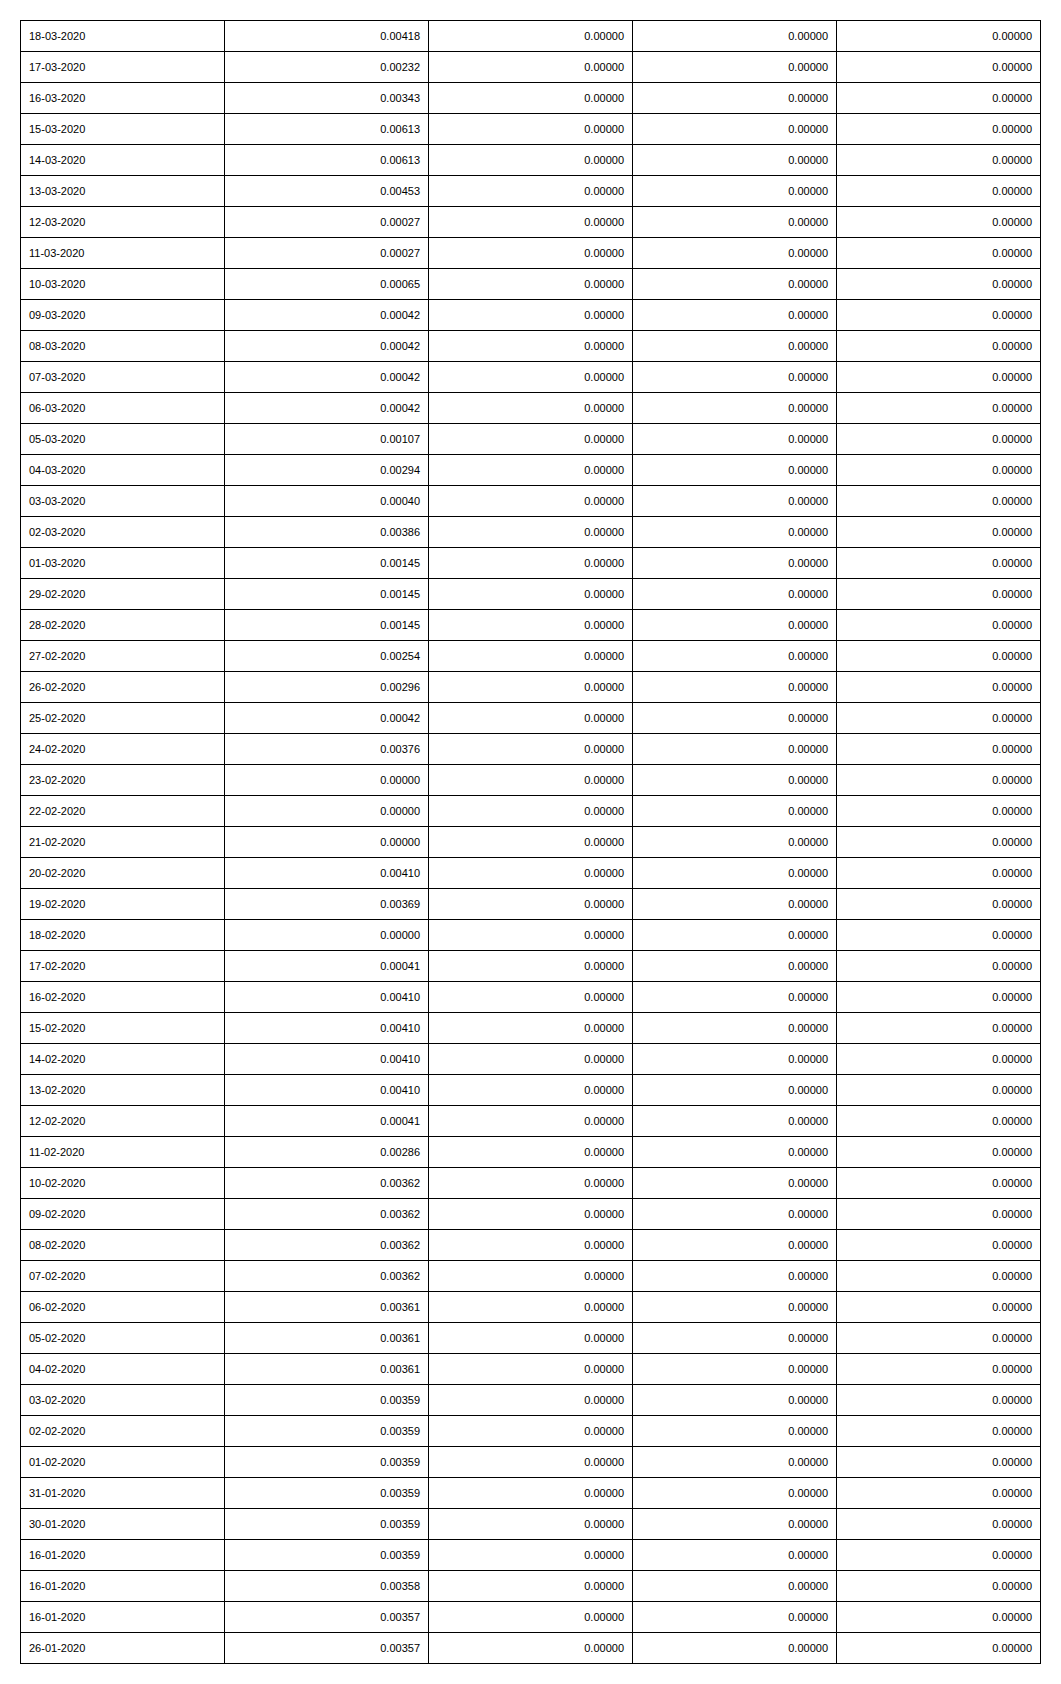| 18-03-2020 | 0.00418 | 0.00000 | 0.00000 | 0.00000 |
| 17-03-2020 | 0.00232 | 0.00000 | 0.00000 | 0.00000 |
| 16-03-2020 | 0.00343 | 0.00000 | 0.00000 | 0.00000 |
| 15-03-2020 | 0.00613 | 0.00000 | 0.00000 | 0.00000 |
| 14-03-2020 | 0.00613 | 0.00000 | 0.00000 | 0.00000 |
| 13-03-2020 | 0.00453 | 0.00000 | 0.00000 | 0.00000 |
| 12-03-2020 | 0.00027 | 0.00000 | 0.00000 | 0.00000 |
| 11-03-2020 | 0.00027 | 0.00000 | 0.00000 | 0.00000 |
| 10-03-2020 | 0.00065 | 0.00000 | 0.00000 | 0.00000 |
| 09-03-2020 | 0.00042 | 0.00000 | 0.00000 | 0.00000 |
| 08-03-2020 | 0.00042 | 0.00000 | 0.00000 | 0.00000 |
| 07-03-2020 | 0.00042 | 0.00000 | 0.00000 | 0.00000 |
| 06-03-2020 | 0.00042 | 0.00000 | 0.00000 | 0.00000 |
| 05-03-2020 | 0.00107 | 0.00000 | 0.00000 | 0.00000 |
| 04-03-2020 | 0.00294 | 0.00000 | 0.00000 | 0.00000 |
| 03-03-2020 | 0.00040 | 0.00000 | 0.00000 | 0.00000 |
| 02-03-2020 | 0.00386 | 0.00000 | 0.00000 | 0.00000 |
| 01-03-2020 | 0.00145 | 0.00000 | 0.00000 | 0.00000 |
| 29-02-2020 | 0.00145 | 0.00000 | 0.00000 | 0.00000 |
| 28-02-2020 | 0.00145 | 0.00000 | 0.00000 | 0.00000 |
| 27-02-2020 | 0.00254 | 0.00000 | 0.00000 | 0.00000 |
| 26-02-2020 | 0.00296 | 0.00000 | 0.00000 | 0.00000 |
| 25-02-2020 | 0.00042 | 0.00000 | 0.00000 | 0.00000 |
| 24-02-2020 | 0.00376 | 0.00000 | 0.00000 | 0.00000 |
| 23-02-2020 | 0.00000 | 0.00000 | 0.00000 | 0.00000 |
| 22-02-2020 | 0.00000 | 0.00000 | 0.00000 | 0.00000 |
| 21-02-2020 | 0.00000 | 0.00000 | 0.00000 | 0.00000 |
| 20-02-2020 | 0.00410 | 0.00000 | 0.00000 | 0.00000 |
| 19-02-2020 | 0.00369 | 0.00000 | 0.00000 | 0.00000 |
| 18-02-2020 | 0.00000 | 0.00000 | 0.00000 | 0.00000 |
| 17-02-2020 | 0.00041 | 0.00000 | 0.00000 | 0.00000 |
| 16-02-2020 | 0.00410 | 0.00000 | 0.00000 | 0.00000 |
| 15-02-2020 | 0.00410 | 0.00000 | 0.00000 | 0.00000 |
| 14-02-2020 | 0.00410 | 0.00000 | 0.00000 | 0.00000 |
| 13-02-2020 | 0.00410 | 0.00000 | 0.00000 | 0.00000 |
| 12-02-2020 | 0.00041 | 0.00000 | 0.00000 | 0.00000 |
| 11-02-2020 | 0.00286 | 0.00000 | 0.00000 | 0.00000 |
| 10-02-2020 | 0.00362 | 0.00000 | 0.00000 | 0.00000 |
| 09-02-2020 | 0.00362 | 0.00000 | 0.00000 | 0.00000 |
| 08-02-2020 | 0.00362 | 0.00000 | 0.00000 | 0.00000 |
| 07-02-2020 | 0.00362 | 0.00000 | 0.00000 | 0.00000 |
| 06-02-2020 | 0.00361 | 0.00000 | 0.00000 | 0.00000 |
| 05-02-2020 | 0.00361 | 0.00000 | 0.00000 | 0.00000 |
| 04-02-2020 | 0.00361 | 0.00000 | 0.00000 | 0.00000 |
| 03-02-2020 | 0.00359 | 0.00000 | 0.00000 | 0.00000 |
| 02-02-2020 | 0.00359 | 0.00000 | 0.00000 | 0.00000 |
| 01-02-2020 | 0.00359 | 0.00000 | 0.00000 | 0.00000 |
| 31-01-2020 | 0.00359 | 0.00000 | 0.00000 | 0.00000 |
| 30-01-2020 | 0.00359 | 0.00000 | 0.00000 | 0.00000 |
| 16-01-2020 | 0.00359 | 0.00000 | 0.00000 | 0.00000 |
| 16-01-2020 | 0.00358 | 0.00000 | 0.00000 | 0.00000 |
| 16-01-2020 | 0.00357 | 0.00000 | 0.00000 | 0.00000 |
| 26-01-2020 | 0.00357 | 0.00000 | 0.00000 | 0.00000 |